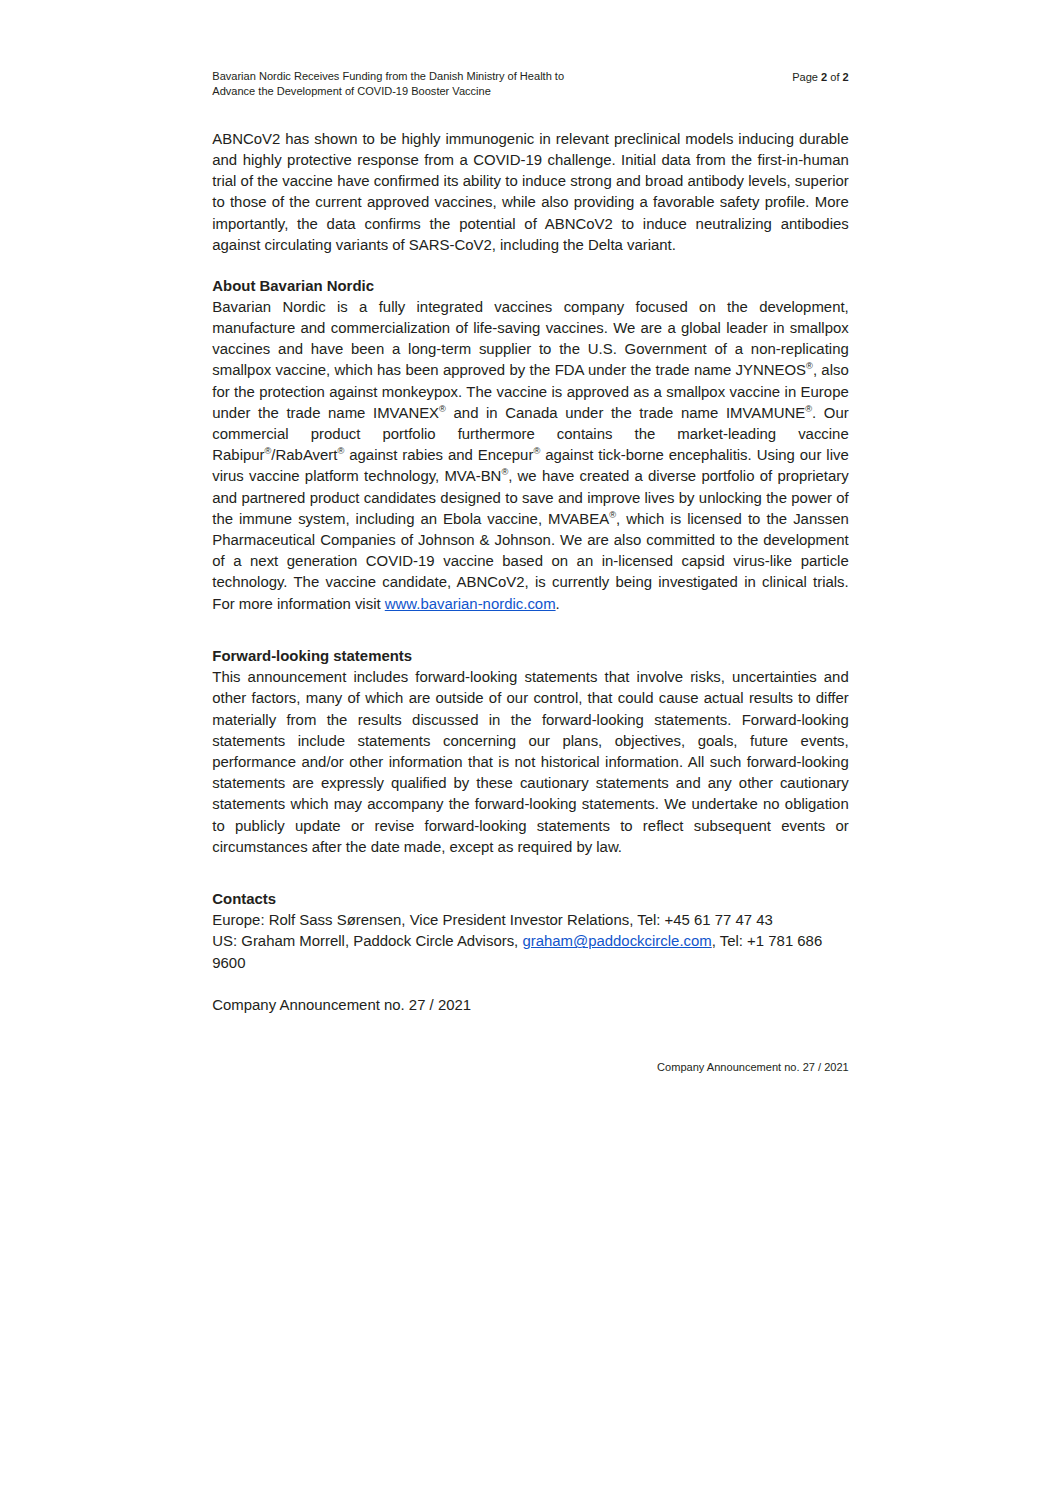Bavarian Nordic Receives Funding from the Danish Ministry of Health to
Advance the Development of COVID-19 Booster Vaccine
Page 2 of 2
ABNCoV2 has shown to be highly immunogenic in relevant preclinical models inducing durable and highly protective response from a COVID-19 challenge. Initial data from the first-in-human trial of the vaccine have confirmed its ability to induce strong and broad antibody levels, superior to those of the current approved vaccines, while also providing a favorable safety profile. More importantly, the data confirms the potential of ABNCoV2 to induce neutralizing antibodies against circulating variants of SARS-CoV2, including the Delta variant.
About Bavarian Nordic
Bavarian Nordic is a fully integrated vaccines company focused on the development, manufacture and commercialization of life-saving vaccines. We are a global leader in smallpox vaccines and have been a long-term supplier to the U.S. Government of a non-replicating smallpox vaccine, which has been approved by the FDA under the trade name JYNNEOS®, also for the protection against monkeypox. The vaccine is approved as a smallpox vaccine in Europe under the trade name IMVANEX® and in Canada under the trade name IMVAMUNE®. Our commercial product portfolio furthermore contains the market-leading vaccine Rabipur®/RabAvert® against rabies and Encepur® against tick-borne encephalitis. Using our live virus vaccine platform technology, MVA-BN®, we have created a diverse portfolio of proprietary and partnered product candidates designed to save and improve lives by unlocking the power of the immune system, including an Ebola vaccine, MVABEA®, which is licensed to the Janssen Pharmaceutical Companies of Johnson & Johnson. We are also committed to the development of a next generation COVID-19 vaccine based on an in-licensed capsid virus-like particle technology. The vaccine candidate, ABNCoV2, is currently being investigated in clinical trials. For more information visit www.bavarian-nordic.com.
Forward-looking statements
This announcement includes forward-looking statements that involve risks, uncertainties and other factors, many of which are outside of our control, that could cause actual results to differ materially from the results discussed in the forward-looking statements. Forward-looking statements include statements concerning our plans, objectives, goals, future events, performance and/or other information that is not historical information. All such forward-looking statements are expressly qualified by these cautionary statements and any other cautionary statements which may accompany the forward-looking statements. We undertake no obligation to publicly update or revise forward-looking statements to reflect subsequent events or circumstances after the date made, except as required by law.
Contacts
Europe: Rolf Sass Sørensen, Vice President Investor Relations, Tel: +45 61 77 47 43
US: Graham Morrell, Paddock Circle Advisors, graham@paddockcircle.com, Tel: +1 781 686 9600
Company Announcement no. 27 / 2021
Company Announcement no. 27 / 2021